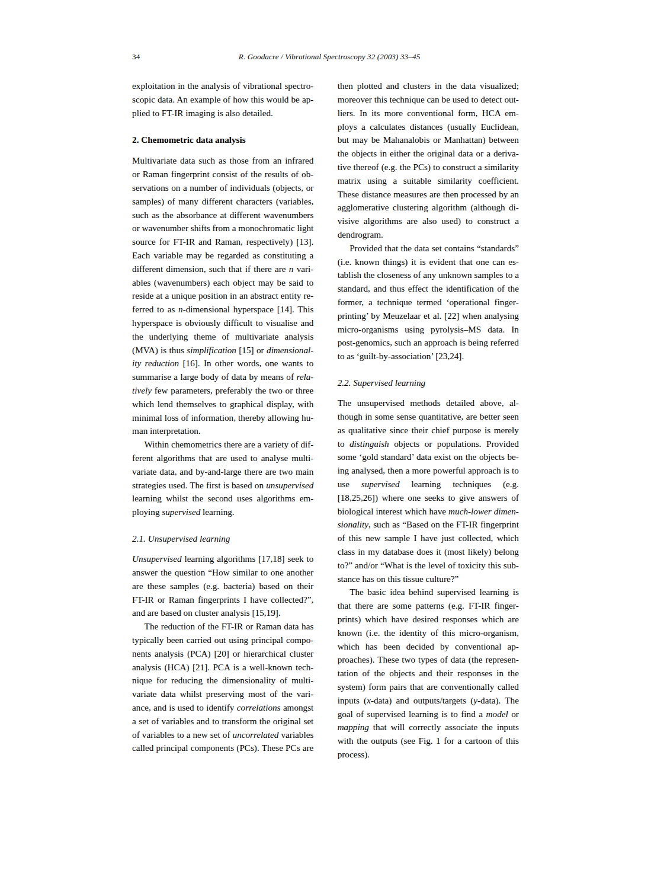34 R. Goodacre / Vibrational Spectroscopy 32 (2003) 33–45
exploitation in the analysis of vibrational spectroscopic data. An example of how this would be applied to FT-IR imaging is also detailed.
2. Chemometric data analysis
Multivariate data such as those from an infrared or Raman fingerprint consist of the results of observations on a number of individuals (objects, or samples) of many different characters (variables, such as the absorbance at different wavenumbers or wavenumber shifts from a monochromatic light source for FT-IR and Raman, respectively) [13]. Each variable may be regarded as constituting a different dimension, such that if there are n variables (wavenumbers) each object may be said to reside at a unique position in an abstract entity referred to as n-dimensional hyperspace [14]. This hyperspace is obviously difficult to visualise and the underlying theme of multivariate analysis (MVA) is thus simplification [15] or dimensionality reduction [16]. In other words, one wants to summarise a large body of data by means of relatively few parameters, preferably the two or three which lend themselves to graphical display, with minimal loss of information, thereby allowing human interpretation.
Within chemometrics there are a variety of different algorithms that are used to analyse multivariate data, and by-and-large there are two main strategies used. The first is based on unsupervised learning whilst the second uses algorithms employing supervised learning.
2.1. Unsupervised learning
Unsupervised learning algorithms [17,18] seek to answer the question “How similar to one another are these samples (e.g. bacteria) based on their FT-IR or Raman fingerprints I have collected?”, and are based on cluster analysis [15,19].
The reduction of the FT-IR or Raman data has typically been carried out using principal components analysis (PCA) [20] or hierarchical cluster analysis (HCA) [21]. PCA is a well-known technique for reducing the dimensionality of multivariate data whilst preserving most of the variance, and is used to identify correlations amongst a set of variables and to transform the original set of variables to a new set of uncorrelated variables called principal components (PCs). These PCs are then plotted and clusters in the data visualized; moreover this technique can be used to detect outliers. In its more conventional form, HCA employs a calculates distances (usually Euclidean, but may be Mahanalobis or Manhattan) between the objects in either the original data or a derivative thereof (e.g. the PCs) to construct a similarity matrix using a suitable similarity coefficient. These distance measures are then processed by an agglomerative clustering algorithm (although divisive algorithms are also used) to construct a dendrogram.
Provided that the data set contains “standards” (i.e. known things) it is evident that one can establish the closeness of any unknown samples to a standard, and thus effect the identification of the former, a technique termed ‘operational fingerprinting’ by Meuzelaar et al. [22] when analysing micro-organisms using pyrolysis–MS data. In post-genomics, such an approach is being referred to as ‘guilt-by-association’ [23,24].
2.2. Supervised learning
The unsupervised methods detailed above, although in some sense quantitative, are better seen as qualitative since their chief purpose is merely to distinguish objects or populations. Provided some ‘gold standard’ data exist on the objects being analysed, then a more powerful approach is to use supervised learning techniques (e.g. [18,25,26]) where one seeks to give answers of biological interest which have much-lower dimensionality, such as “Based on the FT-IR fingerprint of this new sample I have just collected, which class in my database does it (most likely) belong to?” and/or “What is the level of toxicity this substance has on this tissue culture?”
The basic idea behind supervised learning is that there are some patterns (e.g. FT-IR fingerprints) which have desired responses which are known (i.e. the identity of this micro-organism, which has been decided by conventional approaches). These two types of data (the representation of the objects and their responses in the system) form pairs that are conventionally called inputs (x-data) and outputs/targets (y-data). The goal of supervised learning is to find a model or mapping that will correctly associate the inputs with the outputs (see Fig. 1 for a cartoon of this process).